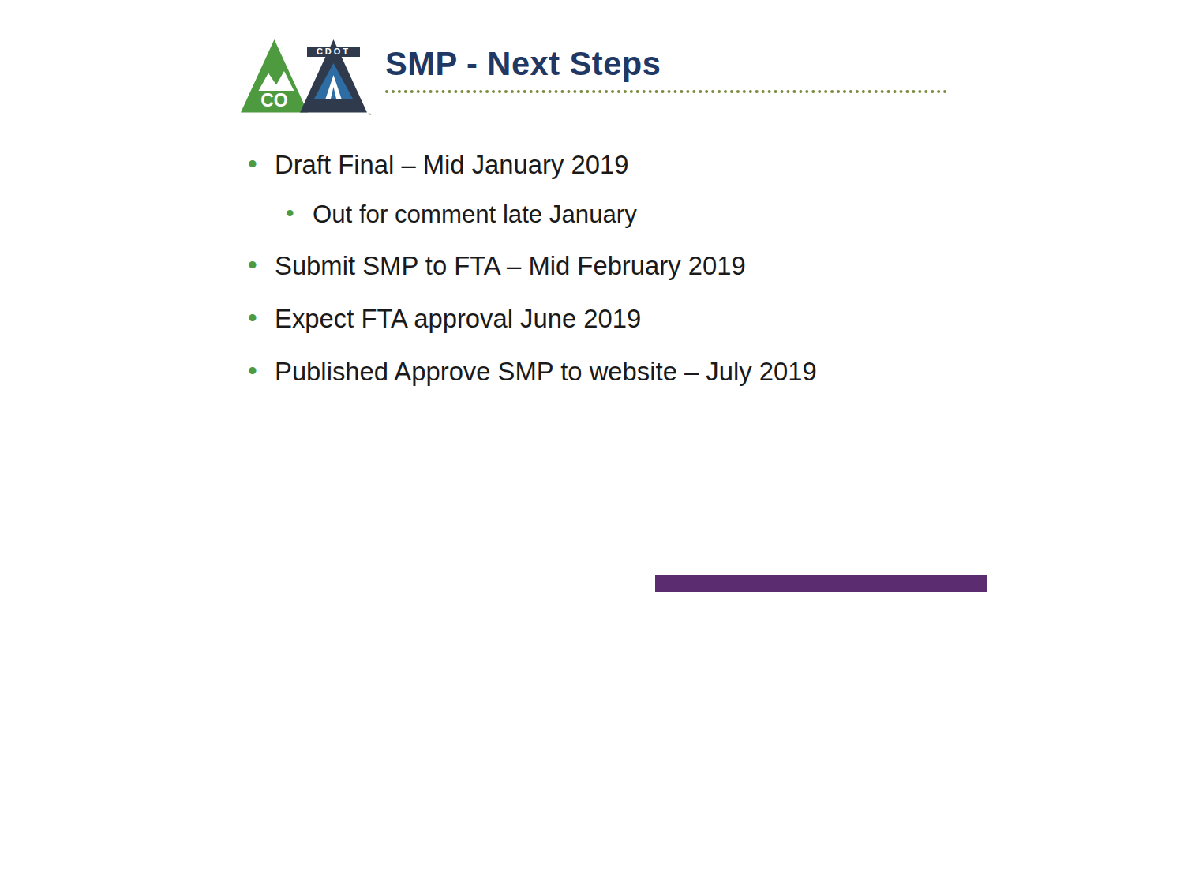CDOT Colorado logo CO CDOT ™
SMP - Next Steps
Draft Final – Mid January 2019
Out for comment late January
Submit SMP to FTA – Mid February 2019
Expect FTA approval June 2019
Published Approve SMP to website – July 2019